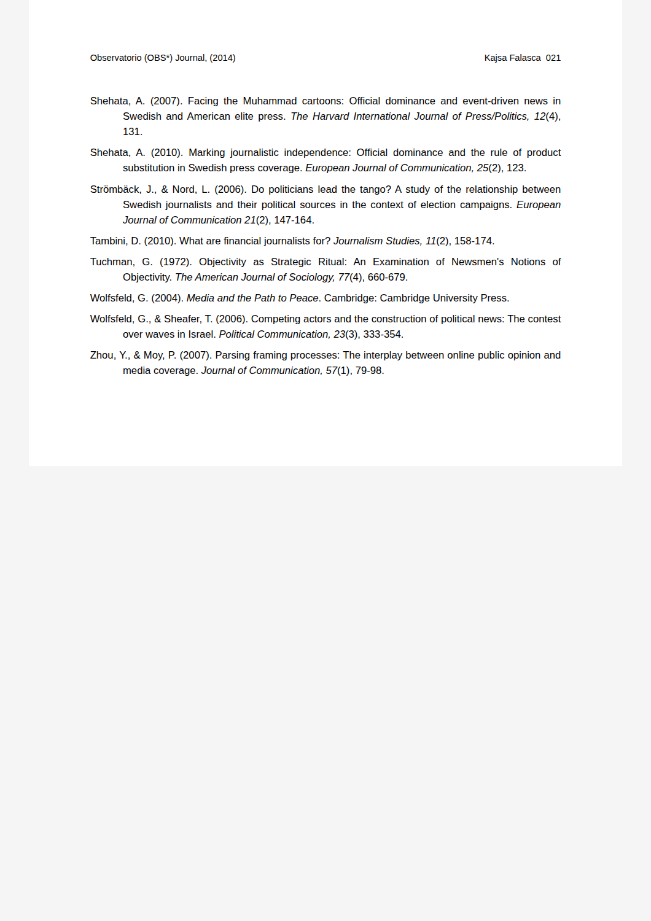Observatorio (OBS*) Journal, (2014) Kajsa Falasca 021
Shehata, A. (2007). Facing the Muhammad cartoons: Official dominance and event-driven news in Swedish and American elite press. The Harvard International Journal of Press/Politics, 12(4), 131.
Shehata, A. (2010). Marking journalistic independence: Official dominance and the rule of product substitution in Swedish press coverage. European Journal of Communication, 25(2), 123.
Strömbäck, J., & Nord, L. (2006). Do politicians lead the tango? A study of the relationship between Swedish journalists and their political sources in the context of election campaigns. European Journal of Communication 21(2), 147-164.
Tambini, D. (2010). What are financial journalists for? Journalism Studies, 11(2), 158-174.
Tuchman, G. (1972). Objectivity as Strategic Ritual: An Examination of Newsmen's Notions of Objectivity. The American Journal of Sociology, 77(4), 660-679.
Wolfsfeld, G. (2004). Media and the Path to Peace. Cambridge: Cambridge University Press.
Wolfsfeld, G., & Sheafer, T. (2006). Competing actors and the construction of political news: The contest over waves in Israel. Political Communication, 23(3), 333-354.
Zhou, Y., & Moy, P. (2007). Parsing framing processes: The interplay between online public opinion and media coverage. Journal of Communication, 57(1), 79-98.